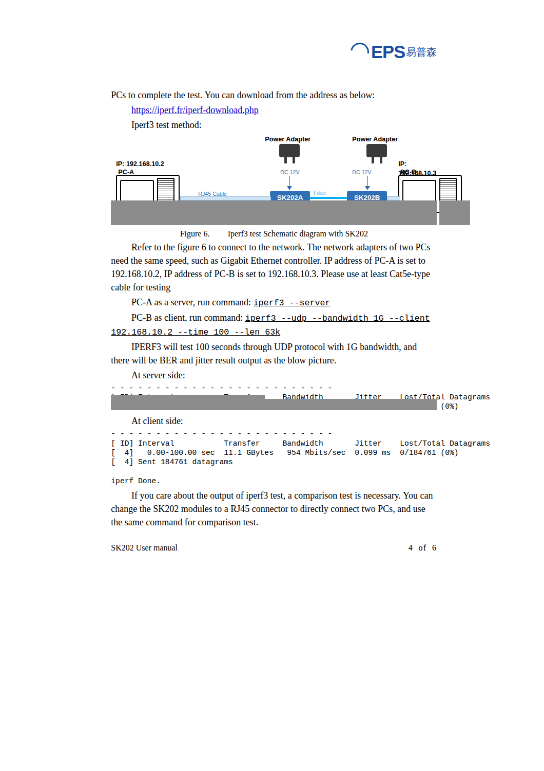EPS 易普森
PCs to complete the test. You can download from the address as below:
https://iperf.fr/iperf-download.php
Iperf3 test method:
Power Adapter
Power Adapter
IP: 192.168.10.2
IP: 192.168.10.3
PC-A
PC-B
DC 12V
DC 12V
SK202A
SK202B
RJ45 Cable
Fiber
Figure 6. Iperf3 test Schematic diagram with SK202
Refer to the figure 6 to connect to the network. The network adapters of two PCs need the same speed, such as Gigabit Ethernet controller. IP address of PC-A is set to 192.168.10.2, IP address of PC-B is set to 192.168.10.3. Please use at least Cat5e-type cable for testing
PC-A as a server, run command: iperf3 --server
PC-B as client, run command: iperf3 --udp --bandwidth 1G --client 192.168.10.2 --time 100 --len 63k
IPERF3 will test 100 seconds through UDP protocol with 1G bandwidth, and there will be BER and jitter result output as the blow picture.
At server side:
- - - - - - - - - - - - - - - - - - - - - - - - - [ ID] Interval Transfer Bandwidth Jitter Lost/Total Datagrams [ 5] 0.00-100.00 sec 11.1 GBytes 954 Mbits/sec 0.099 ms 0/184761 (0%)
At client side:
- - - - - - - - - - - - - - - - - - - - - - - - - [ ID] Interval Transfer Bandwidth Jitter Lost/Total Datagrams [ 4] 0.00-100.00 sec 11.1 GBytes 954 Mbits/sec 0.099 ms 0/184761 (0%) [ 4] Sent 184761 datagrams iperf Done.
If you care about the output of iperf3 test, a comparison test is necessary. You can change the SK202 modules to a RJ45 connector to directly connect two PCs, and use the same command for comparison test.
SK202 User manual 4 of 6